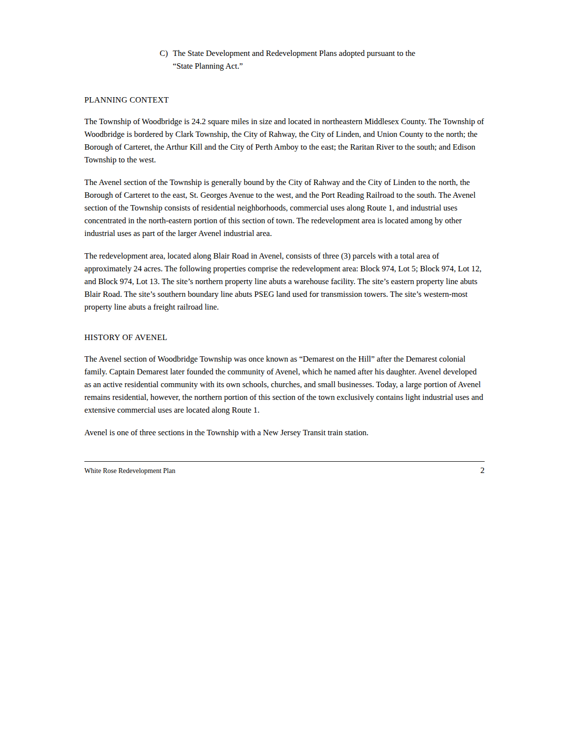C) The State Development and Redevelopment Plans adopted pursuant to the “State Planning Act.”
Planning Context
The Township of Woodbridge is 24.2 square miles in size and located in northeastern Middlesex County. The Township of Woodbridge is bordered by Clark Township, the City of Rahway, the City of Linden, and Union County to the north; the Borough of Carteret, the Arthur Kill and the City of Perth Amboy to the east; the Raritan River to the south; and Edison Township to the west.
The Avenel section of the Township is generally bound by the City of Rahway and the City of Linden to the north, the Borough of Carteret to the east, St. Georges Avenue to the west, and the Port Reading Railroad to the south. The Avenel section of the Township consists of residential neighborhoods, commercial uses along Route 1, and industrial uses concentrated in the north-eastern portion of this section of town. The redevelopment area is located among by other industrial uses as part of the larger Avenel industrial area.
The redevelopment area, located along Blair Road in Avenel, consists of three (3) parcels with a total area of approximately 24 acres. The following properties comprise the redevelopment area: Block 974, Lot 5; Block 974, Lot 12, and Block 974, Lot 13. The site’s northern property line abuts a warehouse facility. The site’s eastern property line abuts Blair Road. The site’s southern boundary line abuts PSEG land used for transmission towers. The site’s western-most property line abuts a freight railroad line.
History of Avenel
The Avenel section of Woodbridge Township was once known as “Demarest on the Hill” after the Demarest colonial family. Captain Demarest later founded the community of Avenel, which he named after his daughter. Avenel developed as an active residential community with its own schools, churches, and small businesses. Today, a large portion of Avenel remains residential, however, the northern portion of this section of the town exclusively contains light industrial uses and extensive commercial uses are located along Route 1.
Avenel is one of three sections in the Township with a New Jersey Transit train station.
White Rose Redevelopment Plan 2